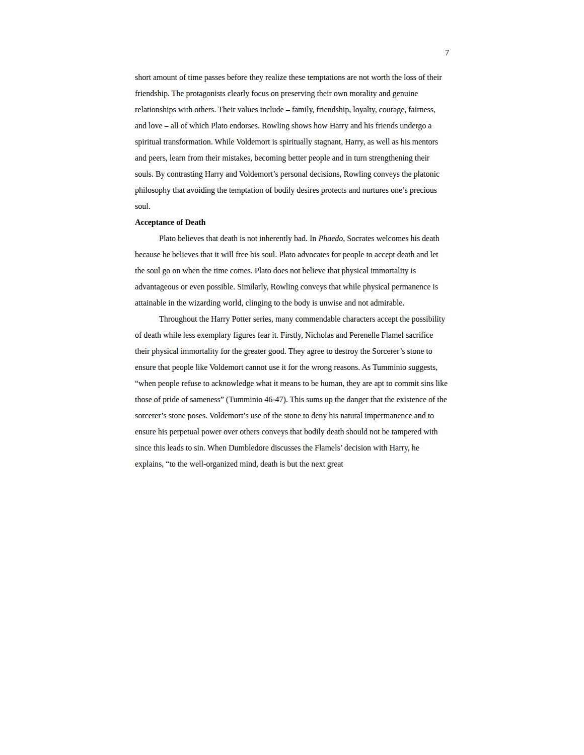7
short amount of time passes before they realize these temptations are not worth the loss of their friendship. The protagonists clearly focus on preserving their own morality and genuine relationships with others. Their values include – family, friendship, loyalty, courage, fairness, and love – all of which Plato endorses. Rowling shows how Harry and his friends undergo a spiritual transformation. While Voldemort is spiritually stagnant, Harry, as well as his mentors and peers, learn from their mistakes, becoming better people and in turn strengthening their souls. By contrasting Harry and Voldemort’s personal decisions, Rowling conveys the platonic philosophy that avoiding the temptation of bodily desires protects and nurtures one’s precious soul.
Acceptance of Death
Plato believes that death is not inherently bad. In Phaedo, Socrates welcomes his death because he believes that it will free his soul. Plato advocates for people to accept death and let the soul go on when the time comes. Plato does not believe that physical immortality is advantageous or even possible. Similarly, Rowling conveys that while physical permanence is attainable in the wizarding world, clinging to the body is unwise and not admirable.
Throughout the Harry Potter series, many commendable characters accept the possibility of death while less exemplary figures fear it. Firstly, Nicholas and Perenelle Flamel sacrifice their physical immortality for the greater good. They agree to destroy the Sorcerer’s stone to ensure that people like Voldemort cannot use it for the wrong reasons. As Tumminio suggests, “when people refuse to acknowledge what it means to be human, they are apt to commit sins like those of pride of sameness” (Tumminio 46-47). This sums up the danger that the existence of the sorcerer’s stone poses. Voldemort’s use of the stone to deny his natural impermanence and to ensure his perpetual power over others conveys that bodily death should not be tampered with since this leads to sin. When Dumbledore discusses the Flamels’ decision with Harry, he explains, “to the well-organized mind, death is but the next great